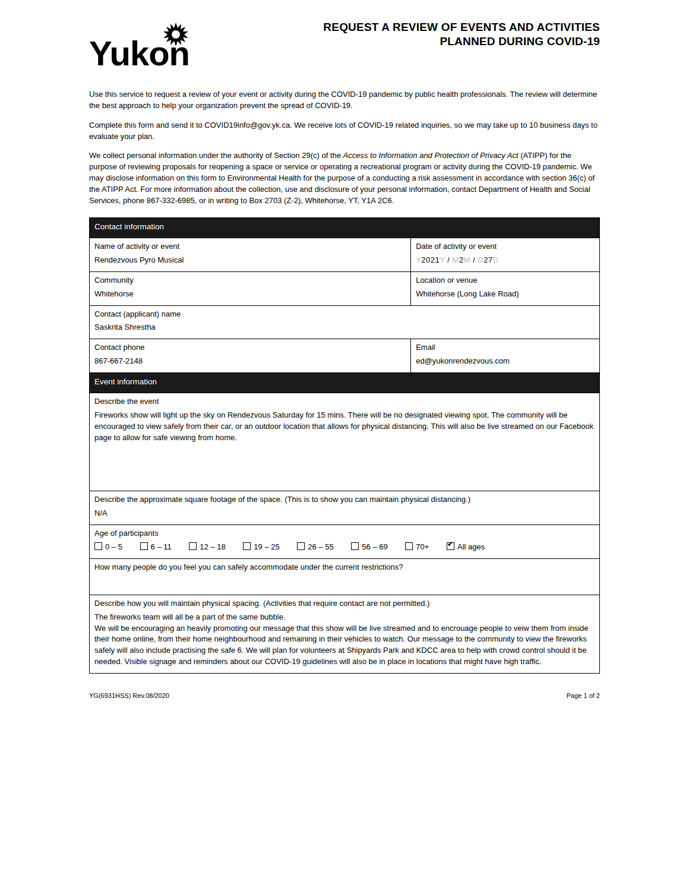Yukon
Request a review of events and activities
planned during COVID-19
Use this service to request a review of your event or activity during the COVID-19 pandemic by public health professionals. The review will determine the best approach to help your organization prevent the spread of COVID-19.
Complete this form and send it to COVID19info@gov.yk.ca. We receive lots of COVID-19 related inquiries, so we may take up to 10 business days to evaluate your plan.
We collect personal information under the authority of Section 29(c) of the Access to Information and Protection of Privacy Act (ATIPP) for the purpose of reviewing proposals for reopening a space or service or operating a recreational program or activity during the COVID-19 pandemic. We may disclose information on this form to Environmental Health for the purpose of a conducting a risk assessment in accordance with section 36(c) of the ATIPP Act. For more information about the collection, use and disclosure of your personal information, contact Department of Health and Social Services, phone 867-332-6985, or in writing to Box 2703 (Z-2), Whitehorse, YT, Y1A 2C6.
| Contact information |
| Name of activity or event Rendezvous Pyro Musical | Date of activity or event Y 2021 Y / M 2 M / D 27 D |
| Community Whitehorse | Location or venue Whitehorse (Long Lake Road) |
| Contact (applicant) name Saskrita Shrestha |
| Contact phone 867-667-2148 | Email ed@yukonrendezvous.com |
| Event information |
| Describe the event Fireworks show will light up the sky on Rendezvous Saturday for 15 mins. There will be no designated viewing spot. The community will be encouraged to view safely from their car, or an outdoor location that allows for physical distancing. This will also be live streamed on our Facebook page to allow for safe viewing from home. |
| Describe the approximate square footage of the space. (This is to show you can maintain physical distancing.) N/A |
| Age of participants 0 – 5 6 – 11 12 – 18 19 – 25 26 – 55 56 – 69 70+ All ages |
| How many people do you feel you can safely accommodate under the current restrictions? |
| Describe how you will maintain physical spacing. (Activities that require contact are not permitted.) The fireworks team will all be a part of the same bubble. We will be encouraging an heavily promoting our message that this show will be live streamed and to encrouage people to veiw them from inside their home online, from their home neighbourhood and remaining in their vehicles to watch. Our message to the community to view the fireworks safely will also include practising the safe 6. We will plan for volunteers at Shipyards Park and KDCC area to help with crowd control should it be needed. Visible signage and reminders about our COVID-19 guidelines will also be in place in locations that might have high traffic. |
YG(6931HSS) Rev.08/2020
Page 1 of 2